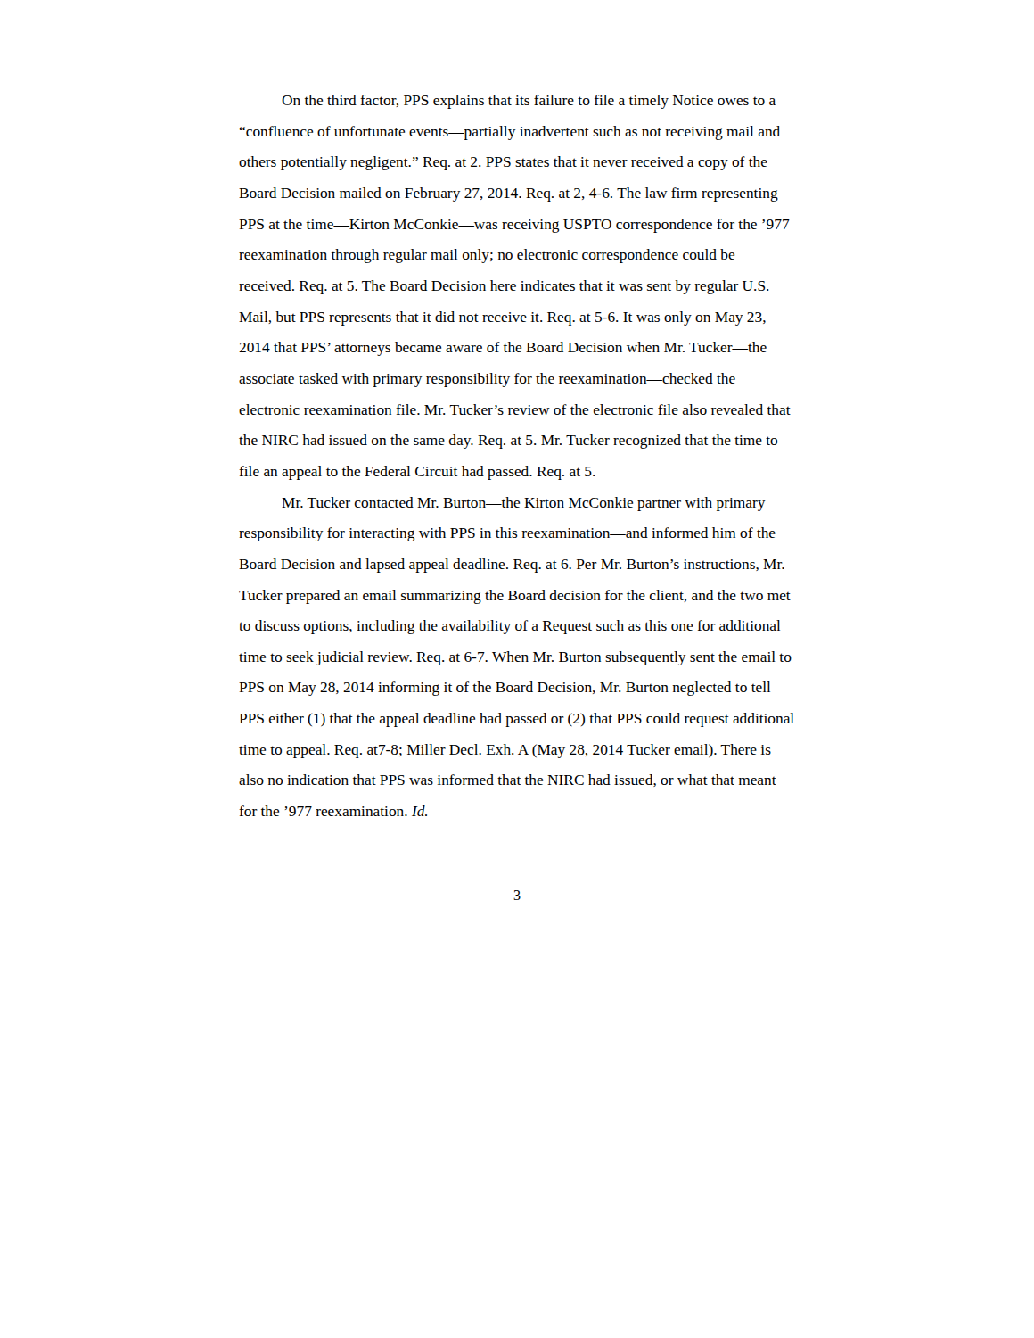On the third factor, PPS explains that its failure to file a timely Notice owes to a “confluence of unfortunate events—partially inadvertent such as not receiving mail and others potentially negligent.” Req. at 2. PPS states that it never received a copy of the Board Decision mailed on February 27, 2014. Req. at 2, 4-6. The law firm representing PPS at the time—Kirton McConkie—was receiving USPTO correspondence for the ’977 reexamination through regular mail only; no electronic correspondence could be received. Req. at 5. The Board Decision here indicates that it was sent by regular U.S. Mail, but PPS represents that it did not receive it. Req. at 5-6. It was only on May 23, 2014 that PPS’ attorneys became aware of the Board Decision when Mr. Tucker—the associate tasked with primary responsibility for the reexamination—checked the electronic reexamination file. Mr. Tucker’s review of the electronic file also revealed that the NIRC had issued on the same day. Req. at 5. Mr. Tucker recognized that the time to file an appeal to the Federal Circuit had passed. Req. at 5.
Mr. Tucker contacted Mr. Burton—the Kirton McConkie partner with primary responsibility for interacting with PPS in this reexamination—and informed him of the Board Decision and lapsed appeal deadline. Req. at 6. Per Mr. Burton’s instructions, Mr. Tucker prepared an email summarizing the Board decision for the client, and the two met to discuss options, including the availability of a Request such as this one for additional time to seek judicial review. Req. at 6-7. When Mr. Burton subsequently sent the email to PPS on May 28, 2014 informing it of the Board Decision, Mr. Burton neglected to tell PPS either (1) that the appeal deadline had passed or (2) that PPS could request additional time to appeal. Req. at7-8; Miller Decl. Exh. A (May 28, 2014 Tucker email). There is also no indication that PPS was informed that the NIRC had issued, or what that meant for the ’977 reexamination. Id.
3